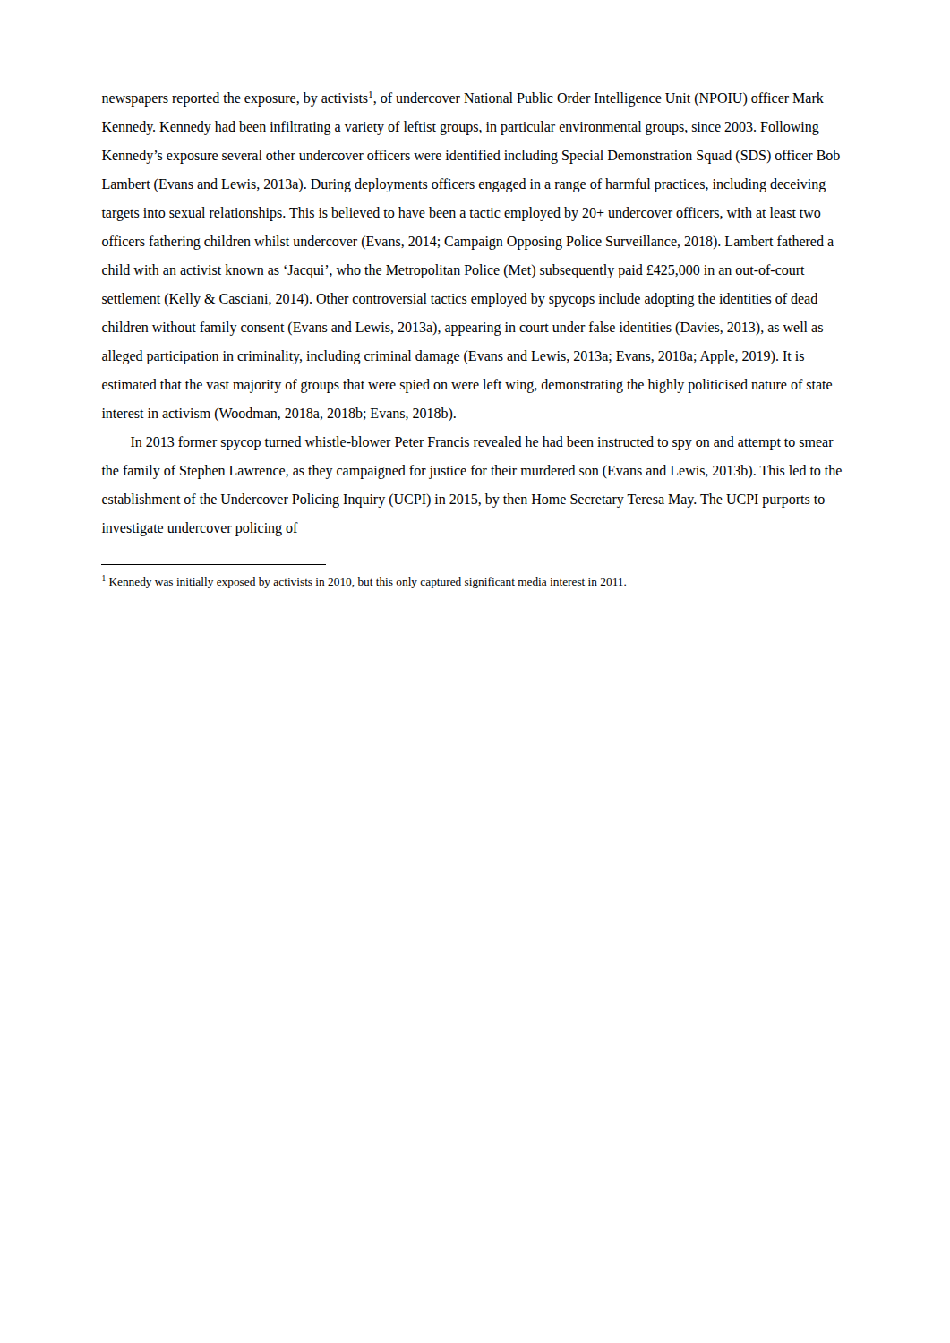newspapers reported the exposure, by activists1, of undercover National Public Order Intelligence Unit (NPOIU) officer Mark Kennedy. Kennedy had been infiltrating a variety of leftist groups, in particular environmental groups, since 2003. Following Kennedy’s exposure several other undercover officers were identified including Special Demonstration Squad (SDS) officer Bob Lambert (Evans and Lewis, 2013a). During deployments officers engaged in a range of harmful practices, including deceiving targets into sexual relationships. This is believed to have been a tactic employed by 20+ undercover officers, with at least two officers fathering children whilst undercover (Evans, 2014; Campaign Opposing Police Surveillance, 2018). Lambert fathered a child with an activist known as ‘Jacqui’, who the Metropolitan Police (Met) subsequently paid £425,000 in an out-of-court settlement (Kelly & Casciani, 2014). Other controversial tactics employed by spycops include adopting the identities of dead children without family consent (Evans and Lewis, 2013a), appearing in court under false identities (Davies, 2013), as well as alleged participation in criminality, including criminal damage (Evans and Lewis, 2013a; Evans, 2018a; Apple, 2019). It is estimated that the vast majority of groups that were spied on were left wing, demonstrating the highly politicised nature of state interest in activism (Woodman, 2018a, 2018b; Evans, 2018b).
In 2013 former spycop turned whistle-blower Peter Francis revealed he had been instructed to spy on and attempt to smear the family of Stephen Lawrence, as they campaigned for justice for their murdered son (Evans and Lewis, 2013b). This led to the establishment of the Undercover Policing Inquiry (UCPI) in 2015, by then Home Secretary Teresa May. The UCPI purports to investigate undercover policing of
1 Kennedy was initially exposed by activists in 2010, but this only captured significant media interest in 2011.